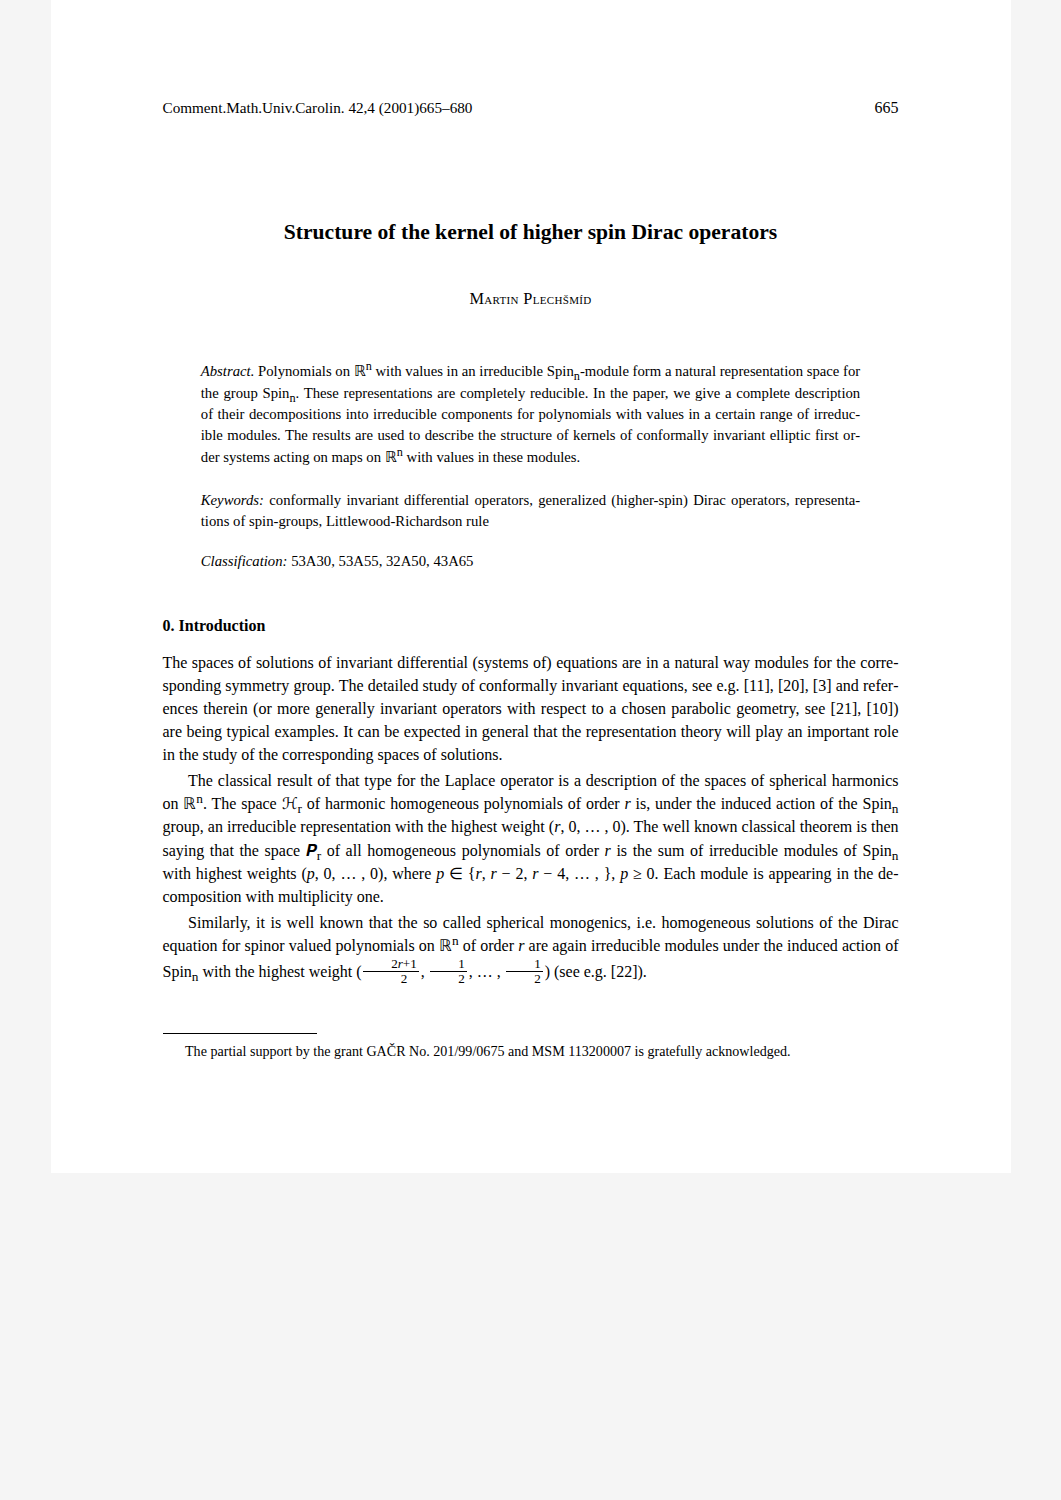Comment.Math.Univ.Carolin. 42,4 (2001)665–680 665
Structure of the kernel of higher spin Dirac operators
Martin Plechšmíd
Abstract. Polynomials on ℝn with values in an irreducible Spinn-module form a natural representation space for the group Spinn. These representations are completely reducible. In the paper, we give a complete description of their decompositions into irreducible components for polynomials with values in a certain range of irreducible modules. The results are used to describe the structure of kernels of conformally invariant elliptic first order systems acting on maps on ℝn with values in these modules.
Keywords: conformally invariant differential operators, generalized (higher-spin) Dirac operators, representations of spin-groups, Littlewood-Richardson rule
Classification: 53A30, 53A55, 32A50, 43A65
0. Introduction
The spaces of solutions of invariant differential (systems of) equations are in a natural way modules for the corresponding symmetry group. The detailed study of conformally invariant equations, see e.g. [11], [20], [3] and references therein (or more generally invariant operators with respect to a chosen parabolic geometry, see [21], [10]) are being typical examples. It can be expected in general that the representation theory will play an important role in the study of the corresponding spaces of solutions.
The classical result of that type for the Laplace operator is a description of the spaces of spherical harmonics on ℝn. The space ℋr of harmonic homogeneous polynomials of order r is, under the induced action of the Spinn group, an irreducible representation with the highest weight (r, 0, … , 0). The well known classical theorem is then saying that the space 𝑷r of all homogeneous polynomials of order r is the sum of irreducible modules of Spinn with highest weights (p, 0, … , 0), where p ∈ {r, r − 2, r − 4, … , }, p ≥ 0. Each module is appearing in the decomposition with multiplicity one.
Similarly, it is well known that the so called spherical monogenics, i.e. homogeneous solutions of the Dirac equation for spinor valued polynomials on ℝn of order r are again irreducible modules under the induced action of Spinn with the highest weight (2r+12, 12, … , 12) (see e.g. [22]).
The partial support by the grant GAČR No. 201/99/0675 and MSM 113200007 is gratefully acknowledged.